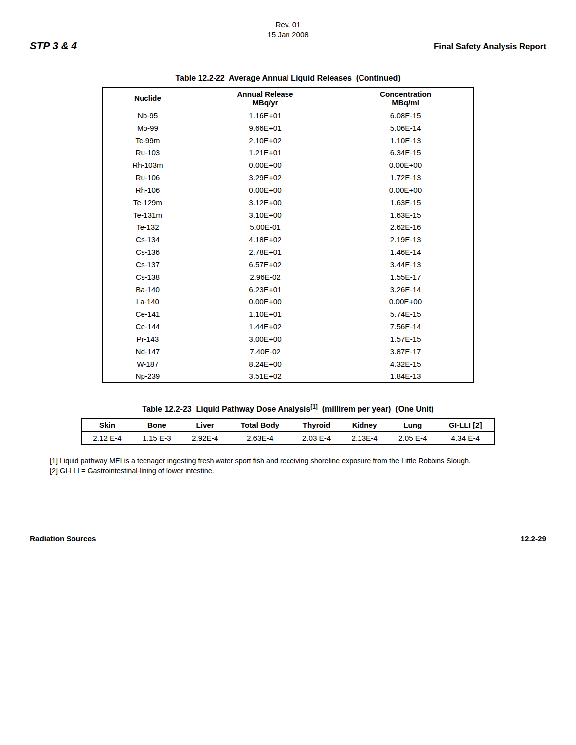Rev. 01
15 Jan 2008
STP 3 & 4
Final Safety Analysis Report
Table 12.2-22 Average Annual Liquid Releases (Continued)
| Nuclide | Annual Release MBq/yr | Concentration MBq/ml |
| --- | --- | --- |
| Nb-95 | 1.16E+01 | 6.08E-15 |
| Mo-99 | 9.66E+01 | 5.06E-14 |
| Tc-99m | 2.10E+02 | 1.10E-13 |
| Ru-103 | 1.21E+01 | 6.34E-15 |
| Rh-103m | 0.00E+00 | 0.00E+00 |
| Ru-106 | 3.29E+02 | 1.72E-13 |
| Rh-106 | 0.00E+00 | 0.00E+00 |
| Te-129m | 3.12E+00 | 1.63E-15 |
| Te-131m | 3.10E+00 | 1.63E-15 |
| Te-132 | 5.00E-01 | 2.62E-16 |
| Cs-134 | 4.18E+02 | 2.19E-13 |
| Cs-136 | 2.78E+01 | 1.46E-14 |
| Cs-137 | 6.57E+02 | 3.44E-13 |
| Cs-138 | 2.96E-02 | 1.55E-17 |
| Ba-140 | 6.23E+01 | 3.26E-14 |
| La-140 | 0.00E+00 | 0.00E+00 |
| Ce-141 | 1.10E+01 | 5.74E-15 |
| Ce-144 | 1.44E+02 | 7.56E-14 |
| Pr-143 | 3.00E+00 | 1.57E-15 |
| Nd-147 | 7.40E-02 | 3.87E-17 |
| W-187 | 8.24E+00 | 4.32E-15 |
| Np-239 | 3.51E+02 | 1.84E-13 |
Table 12.2-23 Liquid Pathway Dose Analysis[1] (millirem per year) (One Unit)
| Skin | Bone | Liver | Total Body | Thyroid | Kidney | Lung | GI-LLI [2] |
| --- | --- | --- | --- | --- | --- | --- | --- |
| 2.12 E-4 | 1.15 E-3 | 2.92E-4 | 2.63E-4 | 2.03 E-4 | 2.13E-4 | 2.05 E-4 | 4.34 E-4 |
[1] Liquid pathway MEI is a teenager ingesting fresh water sport fish and receiving shoreline exposure from the Little Robbins Slough.
[2] GI-LLI = Gastrointestinal-lining of lower intestine.
Radiation Sources
12.2-29